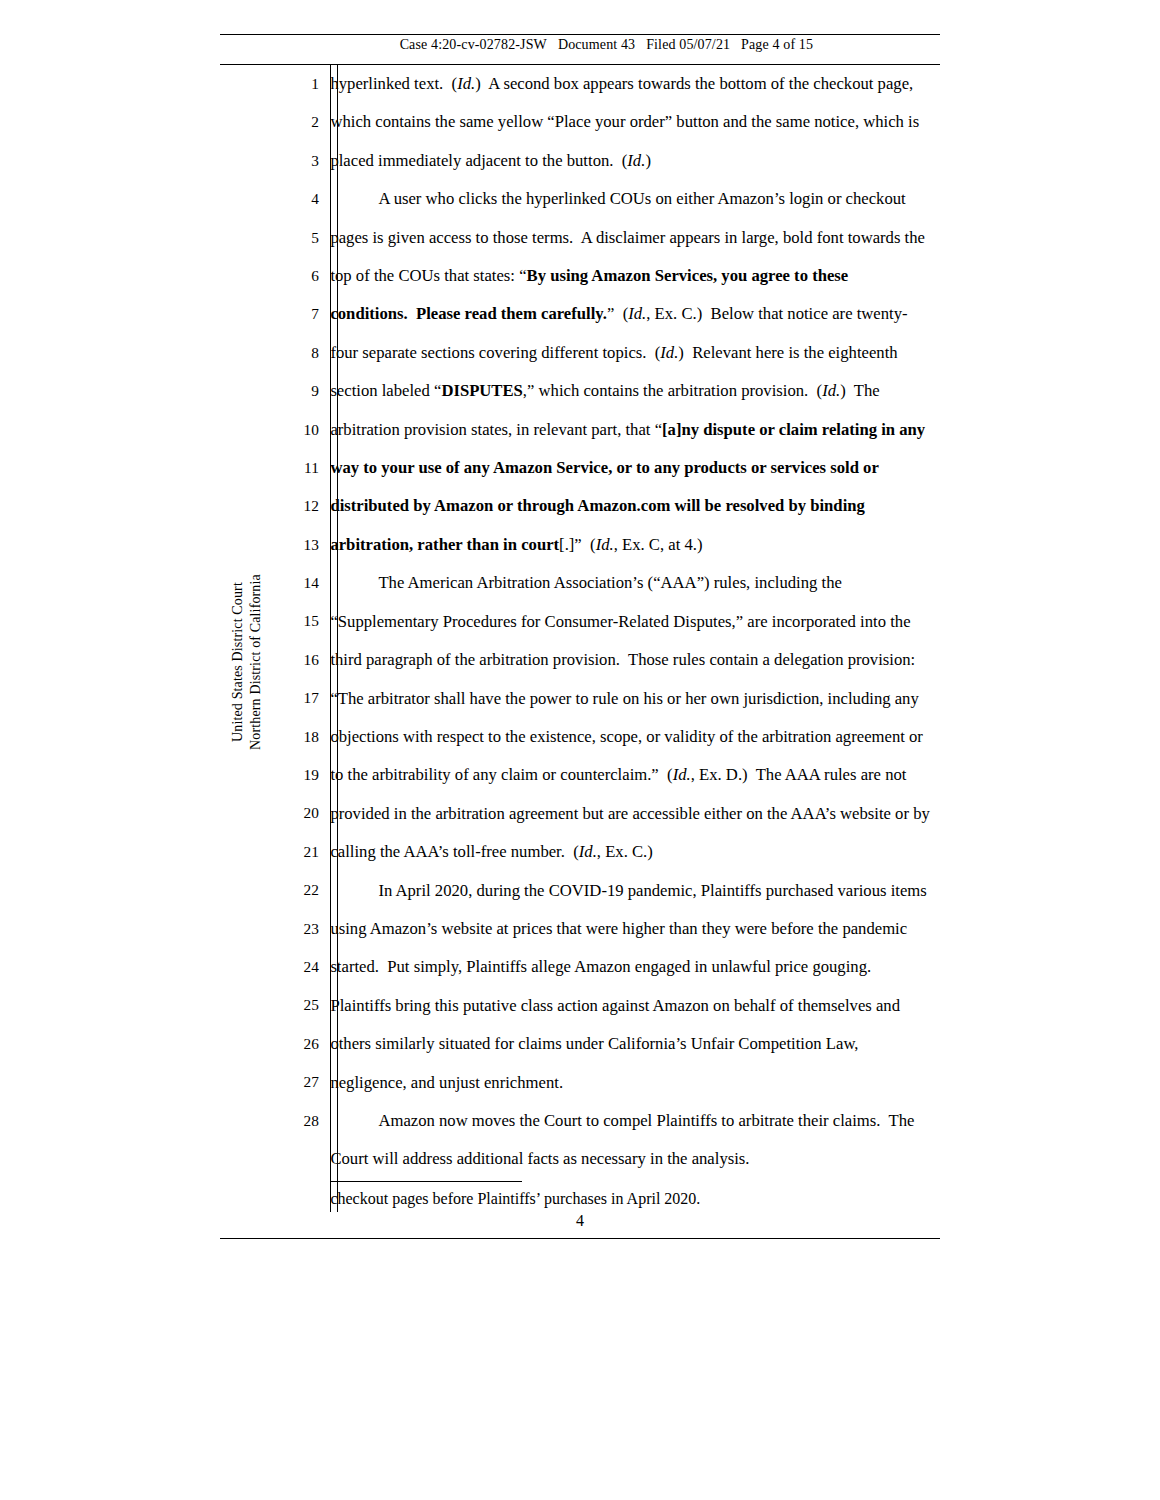Case 4:20-cv-02782-JSW Document 43 Filed 05/07/21 Page 4 of 15
United States District Court
Northern District of California
1
2
3
4
5
6
7
8
9
10
11
12
13
14
15
16
17
18
19
20
21
22
23
24
25
26
27
28
hyperlinked text. (Id.) A second box appears towards the bottom of the checkout page, which contains the same yellow “Place your order” button and the same notice, which is placed immediately adjacent to the button. (Id.)
A user who clicks the hyperlinked COUs on either Amazon’s login or checkout pages is given access to those terms. A disclaimer appears in large, bold font towards the top of the COUs that states: “By using Amazon Services, you agree to these conditions. Please read them carefully.” (Id., Ex. C.) Below that notice are twenty-four separate sections covering different topics. (Id.) Relevant here is the eighteenth section labeled “DISPUTES,” which contains the arbitration provision. (Id.) The arbitration provision states, in relevant part, that “[a]ny dispute or claim relating in any way to your use of any Amazon Service, or to any products or services sold or distributed by Amazon or through Amazon.com will be resolved by binding arbitration, rather than in court[.]” (Id., Ex. C, at 4.)
The American Arbitration Association’s (“AAA”) rules, including the “Supplementary Procedures for Consumer-Related Disputes,” are incorporated into the third paragraph of the arbitration provision. Those rules contain a delegation provision: “The arbitrator shall have the power to rule on his or her own jurisdiction, including any objections with respect to the existence, scope, or validity of the arbitration agreement or to the arbitrability of any claim or counterclaim.” (Id., Ex. D.) The AAA rules are not provided in the arbitration agreement but are accessible either on the AAA’s website or by calling the AAA’s toll-free number. (Id., Ex. C.)
In April 2020, during the COVID-19 pandemic, Plaintiffs purchased various items using Amazon’s website at prices that were higher than they were before the pandemic started. Put simply, Plaintiffs allege Amazon engaged in unlawful price gouging. Plaintiffs bring this putative class action against Amazon on behalf of themselves and others similarly situated for claims under California’s Unfair Competition Law, negligence, and unjust enrichment.
Amazon now moves the Court to compel Plaintiffs to arbitrate their claims. The Court will address additional facts as necessary in the analysis.
checkout pages before Plaintiffs’ purchases in April 2020.
4